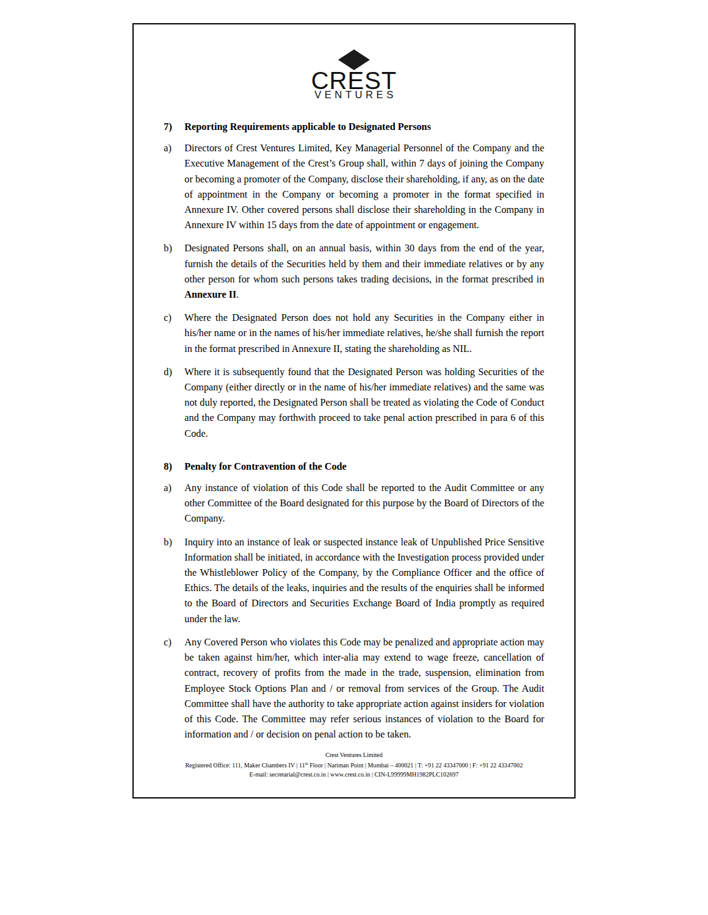CREST
VENTURES
7)
Reporting Requirements applicable to Designated Persons
a) Directors of Crest Ventures Limited, Key Managerial Personnel of the Company and the Executive Management of the Crest’s Group shall, within 7 days of joining the Company or becoming a promoter of the Company, disclose their shareholding, if any, as on the date of appointment in the Company or becoming a promoter in the format specified in Annexure IV. Other covered persons shall disclose their shareholding in the Company in Annexure IV within 15 days from the date of appointment or engagement.
b) Designated Persons shall, on an annual basis, within 30 days from the end of the year, furnish the details of the Securities held by them and their immediate relatives or by any other person for whom such persons takes trading decisions, in the format prescribed in Annexure II.
c) Where the Designated Person does not hold any Securities in the Company either in his/her name or in the names of his/her immediate relatives, he/she shall furnish the report in the format prescribed in Annexure II, stating the shareholding as NIL.
d) Where it is subsequently found that the Designated Person was holding Securities of the Company (either directly or in the name of his/her immediate relatives) and the same was not duly reported, the Designated Person shall be treated as violating the Code of Conduct and the Company may forthwith proceed to take penal action prescribed in para 6 of this Code.
8)
Penalty for Contravention of the Code
a) Any instance of violation of this Code shall be reported to the Audit Committee or any other Committee of the Board designated for this purpose by the Board of Directors of the Company.
b) Inquiry into an instance of leak or suspected instance leak of Unpublished Price Sensitive Information shall be initiated, in accordance with the Investigation process provided under the Whistleblower Policy of the Company, by the Compliance Officer and the office of Ethics. The details of the leaks, inquiries and the results of the enquiries shall be informed to the Board of Directors and Securities Exchange Board of India promptly as required under the law.
c) Any Covered Person who violates this Code may be penalized and appropriate action may be taken against him/her, which inter-alia may extend to wage freeze, cancellation of contract, recovery of profits from the made in the trade, suspension, elimination from Employee Stock Options Plan and / or removal from services of the Group. The Audit Committee shall have the authority to take appropriate action against insiders for violation of this Code. The Committee may refer serious instances of violation to the Board for information and / or decision on penal action to be taken.
Crest Ventures Limited
Registered Office: 111, Maker Chambers IV | 11th Floor | Nariman Point | Mumbai – 400021 | T: +91 22 43347000 | F: +91 22 43347002
E-mail: secretarial@crest.co.in | www.crest.co.in | CIN-L99999MH1982PLC102697